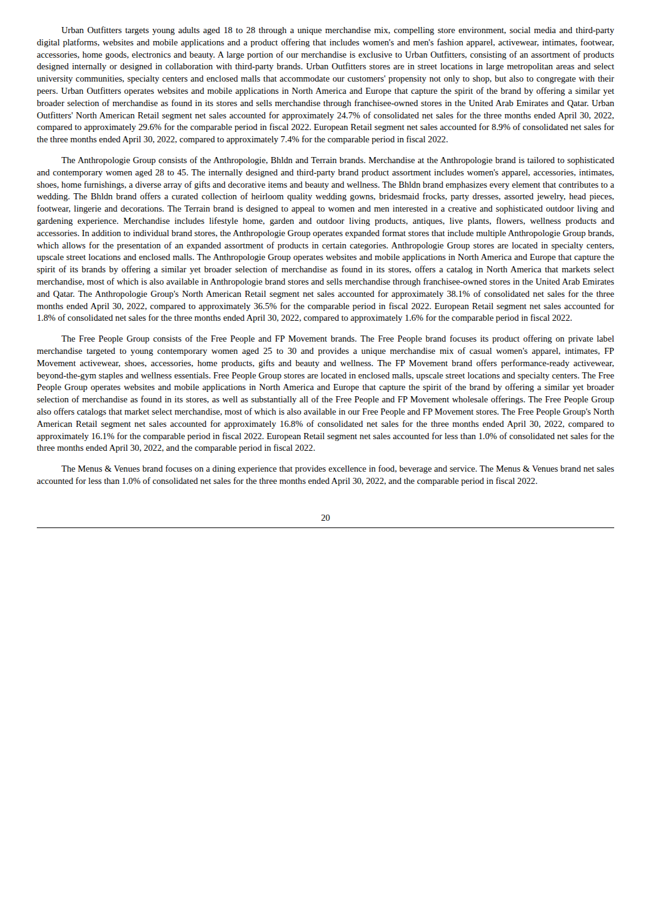Urban Outfitters targets young adults aged 18 to 28 through a unique merchandise mix, compelling store environment, social media and third-party digital platforms, websites and mobile applications and a product offering that includes women's and men's fashion apparel, activewear, intimates, footwear, accessories, home goods, electronics and beauty. A large portion of our merchandise is exclusive to Urban Outfitters, consisting of an assortment of products designed internally or designed in collaboration with third-party brands. Urban Outfitters stores are in street locations in large metropolitan areas and select university communities, specialty centers and enclosed malls that accommodate our customers' propensity not only to shop, but also to congregate with their peers. Urban Outfitters operates websites and mobile applications in North America and Europe that capture the spirit of the brand by offering a similar yet broader selection of merchandise as found in its stores and sells merchandise through franchisee-owned stores in the United Arab Emirates and Qatar. Urban Outfitters' North American Retail segment net sales accounted for approximately 24.7% of consolidated net sales for the three months ended April 30, 2022, compared to approximately 29.6% for the comparable period in fiscal 2022. European Retail segment net sales accounted for 8.9% of consolidated net sales for the three months ended April 30, 2022, compared to approximately 7.4% for the comparable period in fiscal 2022.
The Anthropologie Group consists of the Anthropologie, Bhldn and Terrain brands. Merchandise at the Anthropologie brand is tailored to sophisticated and contemporary women aged 28 to 45. The internally designed and third-party brand product assortment includes women's apparel, accessories, intimates, shoes, home furnishings, a diverse array of gifts and decorative items and beauty and wellness. The Bhldn brand emphasizes every element that contributes to a wedding. The Bhldn brand offers a curated collection of heirloom quality wedding gowns, bridesmaid frocks, party dresses, assorted jewelry, head pieces, footwear, lingerie and decorations. The Terrain brand is designed to appeal to women and men interested in a creative and sophisticated outdoor living and gardening experience. Merchandise includes lifestyle home, garden and outdoor living products, antiques, live plants, flowers, wellness products and accessories. In addition to individual brand stores, the Anthropologie Group operates expanded format stores that include multiple Anthropologie Group brands, which allows for the presentation of an expanded assortment of products in certain categories. Anthropologie Group stores are located in specialty centers, upscale street locations and enclosed malls. The Anthropologie Group operates websites and mobile applications in North America and Europe that capture the spirit of its brands by offering a similar yet broader selection of merchandise as found in its stores, offers a catalog in North America that markets select merchandise, most of which is also available in Anthropologie brand stores and sells merchandise through franchisee-owned stores in the United Arab Emirates and Qatar. The Anthropologie Group's North American Retail segment net sales accounted for approximately 38.1% of consolidated net sales for the three months ended April 30, 2022, compared to approximately 36.5% for the comparable period in fiscal 2022. European Retail segment net sales accounted for 1.8% of consolidated net sales for the three months ended April 30, 2022, compared to approximately 1.6% for the comparable period in fiscal 2022.
The Free People Group consists of the Free People and FP Movement brands. The Free People brand focuses its product offering on private label merchandise targeted to young contemporary women aged 25 to 30 and provides a unique merchandise mix of casual women's apparel, intimates, FP Movement activewear, shoes, accessories, home products, gifts and beauty and wellness. The FP Movement brand offers performance-ready activewear, beyond-the-gym staples and wellness essentials. Free People Group stores are located in enclosed malls, upscale street locations and specialty centers. The Free People Group operates websites and mobile applications in North America and Europe that capture the spirit of the brand by offering a similar yet broader selection of merchandise as found in its stores, as well as substantially all of the Free People and FP Movement wholesale offerings. The Free People Group also offers catalogs that market select merchandise, most of which is also available in our Free People and FP Movement stores. The Free People Group's North American Retail segment net sales accounted for approximately 16.8% of consolidated net sales for the three months ended April 30, 2022, compared to approximately 16.1% for the comparable period in fiscal 2022. European Retail segment net sales accounted for less than 1.0% of consolidated net sales for the three months ended April 30, 2022, and the comparable period in fiscal 2022.
The Menus & Venues brand focuses on a dining experience that provides excellence in food, beverage and service. The Menus & Venues brand net sales accounted for less than 1.0% of consolidated net sales for the three months ended April 30, 2022, and the comparable period in fiscal 2022.
20